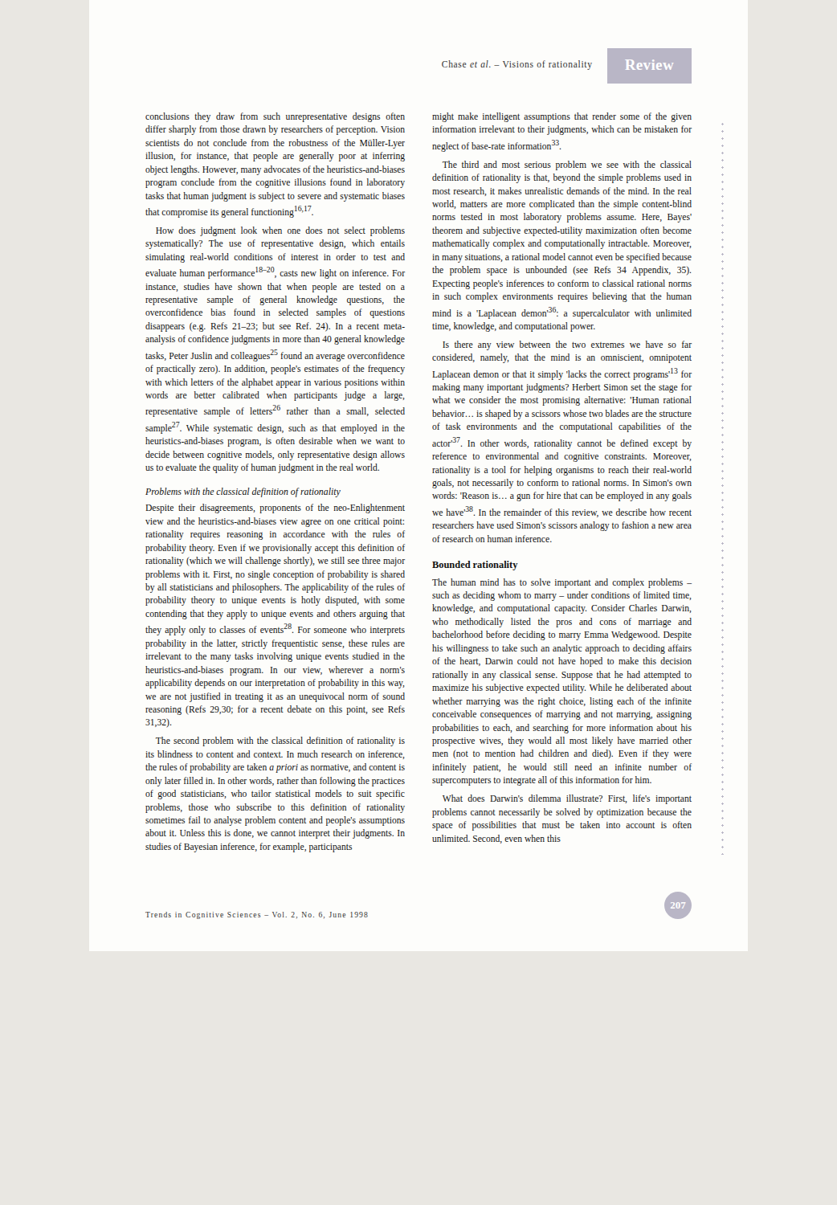Chase et al. – Visions of rationality
Review
conclusions they draw from such unrepresentative designs often differ sharply from those drawn by researchers of perception. Vision scientists do not conclude from the robustness of the Müller-Lyer illusion, for instance, that people are generally poor at inferring object lengths. However, many advocates of the heuristics-and-biases program conclude from the cognitive illusions found in laboratory tasks that human judgment is subject to severe and systematic biases that compromise its general functioning16,17.
How does judgment look when one does not select problems systematically? The use of representative design, which entails simulating real-world conditions of interest in order to test and evaluate human performance18–20, casts new light on inference. For instance, studies have shown that when people are tested on a representative sample of general knowledge questions, the overconfidence bias found in selected samples of questions disappears (e.g. Refs 21–23; but see Ref. 24). In a recent meta-analysis of confidence judgments in more than 40 general knowledge tasks, Peter Juslin and colleagues25 found an average overconfidence of practically zero). In addition, people's estimates of the frequency with which letters of the alphabet appear in various positions within words are better calibrated when participants judge a large, representative sample of letters26 rather than a small, selected sample27. While systematic design, such as that employed in the heuristics-and-biases program, is often desirable when we want to decide between cognitive models, only representative design allows us to evaluate the quality of human judgment in the real world.
Problems with the classical definition of rationality
Despite their disagreements, proponents of the neo-Enlightenment view and the heuristics-and-biases view agree on one critical point: rationality requires reasoning in accordance with the rules of probability theory. Even if we provisionally accept this definition of rationality (which we will challenge shortly), we still see three major problems with it. First, no single conception of probability is shared by all statisticians and philosophers. The applicability of the rules of probability theory to unique events is hotly disputed, with some contending that they apply to unique events and others arguing that they apply only to classes of events28. For someone who interprets probability in the latter, strictly frequentistic sense, these rules are irrelevant to the many tasks involving unique events studied in the heuristics-and-biases program. In our view, wherever a norm's applicability depends on our interpretation of probability in this way, we are not justified in treating it as an unequivocal norm of sound reasoning (Refs 29,30; for a recent debate on this point, see Refs 31,32).
The second problem with the classical definition of rationality is its blindness to content and context. In much research on inference, the rules of probability are taken a priori as normative, and content is only later filled in. In other words, rather than following the practices of good statisticians, who tailor statistical models to suit specific problems, those who subscribe to this definition of rationality sometimes fail to analyse problem content and people's assumptions about it. Unless this is done, we cannot interpret their judgments. In studies of Bayesian inference, for example, participants
might make intelligent assumptions that render some of the given information irrelevant to their judgments, which can be mistaken for neglect of base-rate information33.
The third and most serious problem we see with the classical definition of rationality is that, beyond the simple problems used in most research, it makes unrealistic demands of the mind. In the real world, matters are more complicated than the simple content-blind norms tested in most laboratory problems assume. Here, Bayes' theorem and subjective expected-utility maximization often become mathematically complex and computationally intractable. Moreover, in many situations, a rational model cannot even be specified because the problem space is unbounded (see Refs 34 Appendix, 35). Expecting people's inferences to conform to classical rational norms in such complex environments requires believing that the human mind is a 'Laplacean demon'36: a supercalculator with unlimited time, knowledge, and computational power.
Is there any view between the two extremes we have so far considered, namely, that the mind is an omniscient, omnipotent Laplacean demon or that it simply 'lacks the correct programs'13 for making many important judgments? Herbert Simon set the stage for what we consider the most promising alternative: 'Human rational behavior… is shaped by a scissors whose two blades are the structure of task environments and the computational capabilities of the actor'37. In other words, rationality cannot be defined except by reference to environmental and cognitive constraints. Moreover, rationality is a tool for helping organisms to reach their real-world goals, not necessarily to conform to rational norms. In Simon's own words: 'Reason is… a gun for hire that can be employed in any goals we have'38. In the remainder of this review, we describe how recent researchers have used Simon's scissors analogy to fashion a new area of research on human inference.
Bounded rationality
The human mind has to solve important and complex problems – such as deciding whom to marry – under conditions of limited time, knowledge, and computational capacity. Consider Charles Darwin, who methodically listed the pros and cons of marriage and bachelorhood before deciding to marry Emma Wedgewood. Despite his willingness to take such an analytic approach to deciding affairs of the heart, Darwin could not have hoped to make this decision rationally in any classical sense. Suppose that he had attempted to maximize his subjective expected utility. While he deliberated about whether marrying was the right choice, listing each of the infinite conceivable consequences of marrying and not marrying, assigning probabilities to each, and searching for more information about his prospective wives, they would all most likely have married other men (not to mention had children and died). Even if they were infinitely patient, he would still need an infinite number of supercomputers to integrate all of this information for him.
What does Darwin's dilemma illustrate? First, life's important problems cannot necessarily be solved by optimization because the space of possibilities that must be taken into account is often unlimited. Second, even when this
Trends in Cognitive Sciences – Vol. 2, No. 6, June 1998
207